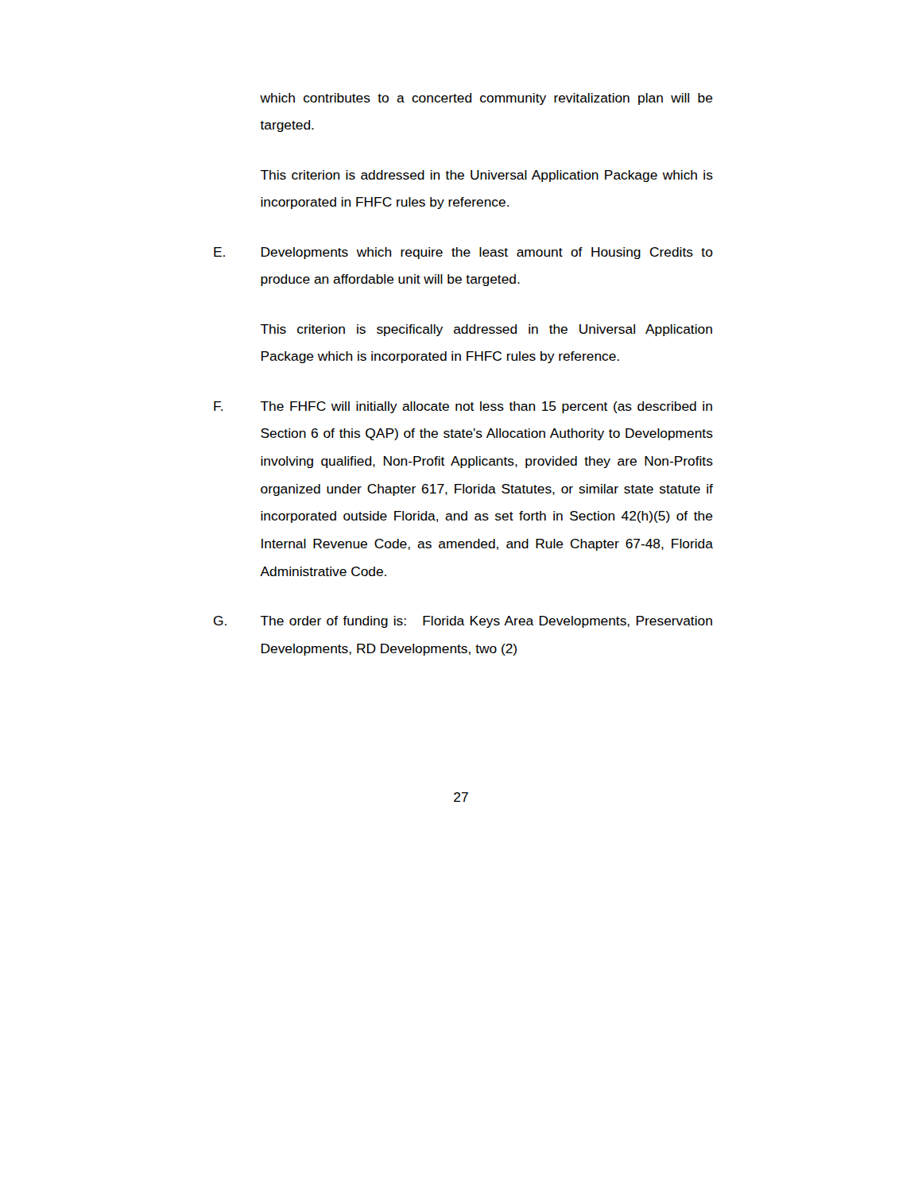which contributes to a concerted community revitalization plan will be targeted.
This criterion is addressed in the Universal Application Package which is incorporated in FHFC rules by reference.
E.
Developments which require the least amount of Housing Credits to produce an affordable unit will be targeted.
This criterion is specifically addressed in the Universal Application Package which is incorporated in FHFC rules by reference.
F.
The FHFC will initially allocate not less than 15 percent (as described in Section 6 of this QAP) of the state's Allocation Authority to Developments involving qualified, Non-Profit Applicants, provided they are Non-Profits organized under Chapter 617, Florida Statutes, or similar state statute if incorporated outside Florida, and as set forth in Section 42(h)(5) of the Internal Revenue Code, as amended, and Rule Chapter 67-48, Florida Administrative Code.
G.
The order of funding is: Florida Keys Area Developments, Preservation Developments, RD Developments, two (2)
27